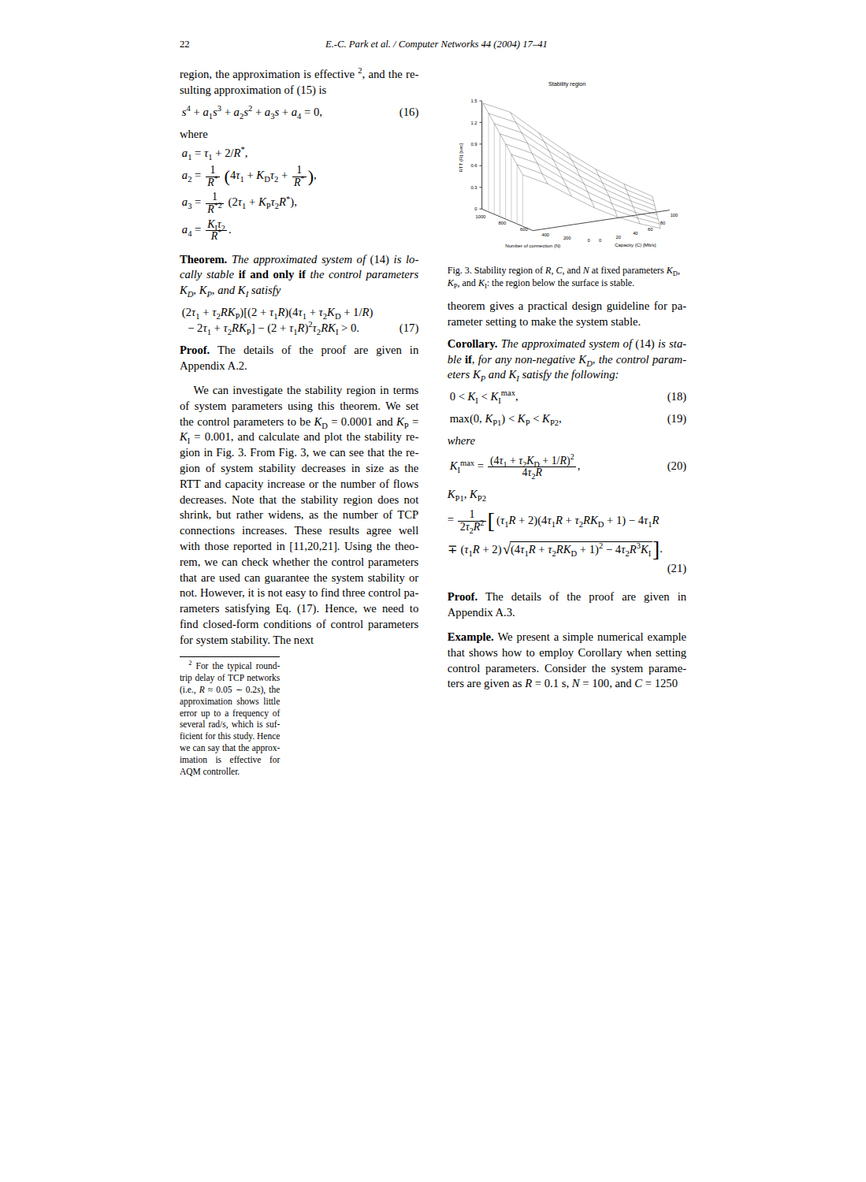22
E.-C. Park et al. / Computer Networks 44 (2004) 17–41
region, the approximation is effective 2, and the resulting approximation of (15) is
s4 + a1s3 + a2s2 + a3s + a4 = 0,
(16)
where
a1 = τ1 + 2/R*,
a2 = 1 R* (4τ1 + KDτ2 + 1 R*),
a3 = 1 R*2 (2τ1 + KPτ2R*),
a4 = KIτ2 R*.
Theorem. The approximated system of (14) is locally stable if and only if the control parameters KD, KP, and KI satisfy
(2τ1 + τ2RKP)[(2 + τ1R)(4τ1 + τ2KD + 1/R)
− 2τ1 + τ2RKP] − (2 + τ1R)2τ2RKI > 0.
(17)
Proof. The details of the proof are given in Appendix A.2.
We can investigate the stability region in terms of system parameters using this theorem. We set the control parameters to be KD = 0.0001 and KP = KI = 0.001, and calculate and plot the stability region in Fig. 3. From Fig. 3, we can see that the region of system stability decreases in size as the RTT and capacity increase or the number of flows decreases. Note that the stability region does not shrink, but rather widens, as the number of TCP connections increases. These results agree well with those reported in [11,20,21]. Using the theorem, we can check whether the control parameters that are used can guarantee the system stability or not. However, it is not easy to find three control parameters satisfying Eq. (17). Hence, we need to find closed-form conditions of control parameters for system stability. The next
2 For the typical round-trip delay of TCP networks (i.e., R ≈ 0.05 ∼ 0.2s), the approximation shows little error up to a frequency of several rad/s, which is sufficient for this study. Hence we can say that the approximation is effective for AQM controller.
Stability region 0 0.3 0.6 0.9 1.2 1.5 RTT (R) [sec] 1000 800 600 400 200 0 Number of connection (N) 0 20 40 60 80 100 Capacity (C) [Mb/s]
Fig. 3. Stability region of R, C, and N at fixed parameters KD, KP, and KI: the region below the surface is stable.
theorem gives a practical design guideline for parameter setting to make the system stable.
Corollary. The approximated system of (14) is stable if, for any non-negative KD, the control parameters KP and KI satisfy the following:
0 < KI < KImax,
(18)
max(0, KP1) < KP < KP2,
(19)
where
KImax = (4τ1 + τ2KD + 1/R)24τ2R,
(20)
KP1, KP2
= 12τ2R2
[
(τ1R + 2)(4τ1R + τ2RKD + 1) − 4τ1R
∓ (τ1R + 2)(4τ1R + τ2RKD + 1)2 − 4τ2R3KI
]
.
(21)
Proof. The details of the proof are given in Appendix A.3.
Example. We present a simple numerical example that shows how to employ Corollary when setting control parameters. Consider the system parameters are given as R = 0.1 s, N = 100, and C = 1250